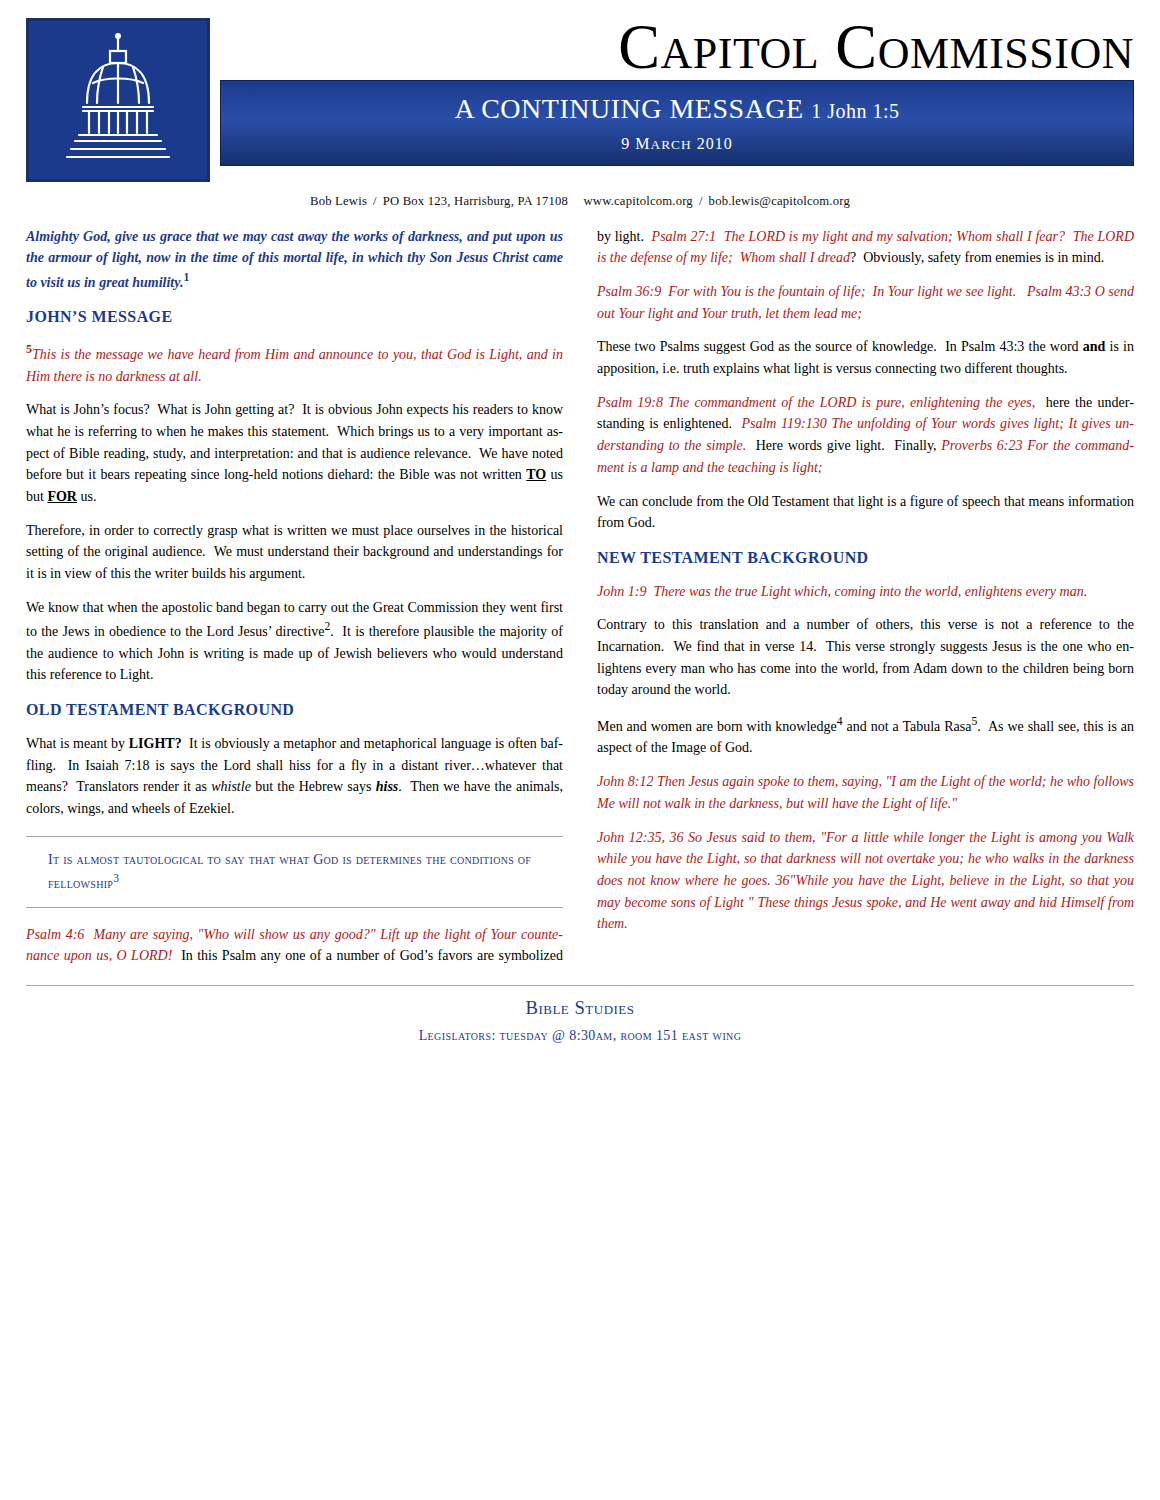CAPITOL COMMISSION
A CONTINUING MESSAGE 1 John 1:5
9 MARCH 2010
Bob Lewis/PO Box 123, Harrisburg, PA 17108 www.capitolcom.org/bob.lewis@capitolcom.org
Almighty God, give us grace that we may cast away the works of darkness, and put upon us the armour of light, now in the time of this mortal life, in which thy Son Jesus Christ came to visit us in great humility.1
JOHN’S MESSAGE
5 This is the message we have heard from Him and announce to you, that God is Light, and in Him there is no darkness at all.
What is John’s focus? What is John getting at? It is obvious John expects his readers to know what he is referring to when he makes this statement. Which brings us to a very important aspect of Bible reading, study, and interpretation: and that is audience relevance. We have noted before but it bears repeating since long-held notions diehard: the Bible was not written TO us but FOR us.
Therefore, in order to correctly grasp what is written we must place ourselves in the historical setting of the original audience. We must understand their background and understandings for it is in view of this the writer builds his argument.
We know that when the apostolic band began to carry out the Great Commission they went first to the Jews in obedience to the Lord Jesus’ directive2. It is therefore plausible the majority of the audience to which John is writing is made up of Jewish believers who would understand this reference to Light.
OLD TESTAMENT BACKGROUND
What is meant by LIGHT? It is obviously a metaphor and metaphorical language is often baffling. In Isaiah 7:18 is says the Lord shall hiss for a fly in a distant river…whatever that means? Translators render it as whistle but the Hebrew says hiss. Then we have the animals, colors, wings, and wheels of Ezekiel.
It is almost tautological to say that what God is determines the conditions of fellowship3
Psalm 4:6 Many are saying, "Who will show us any good?" Lift up the light of Your countenance upon us, O LORD! In this Psalm any one of a number of God’s favors are symbolized by light. Psalm 27:1 The LORD is my light and my salvation; Whom shall I fear? The LORD is the defense of my life; Whom shall I dread? Obviously, safety from enemies is in mind.
Psalm 36:9 For with You is the fountain of life; In Your light we see light. Psalm 43:3 O send out Your light and Your truth, let them lead me;
These two Psalms suggest God as the source of knowledge. In Psalm 43:3 the word and is in apposition, i.e. truth explains what light is versus connecting two different thoughts.
Psalm 19:8 The commandment of the LORD is pure, enlightening the eyes, here the understanding is enlightened. Psalm 119:130 The unfolding of Your words gives light; It gives understanding to the simple. Here words give light. Finally, Proverbs 6:23 For the commandment is a lamp and the teaching is light;
We can conclude from the Old Testament that light is a figure of speech that means information from God.
NEW TESTAMENT BACKGROUND
John 1:9 There was the true Light which, coming into the world, enlightens every man.
Contrary to this translation and a number of others, this verse is not a reference to the Incarnation. We find that in verse 14. This verse strongly suggests Jesus is the one who enlightens every man who has come into the world, from Adam down to the children being born today around the world.
Men and women are born with knowledge4 and not a Tabula Rasa5. As we shall see, this is an aspect of the Image of God.
John 8:12 Then Jesus again spoke to them, saying, "I am the Light of the world; he who follows Me will not walk in the darkness, but will have the Light of life."
John 12:35, 36 So Jesus said to them, "For a little while longer the Light is among you Walk while you have the Light, so that darkness will not overtake you; he who walks in the darkness does not know where he goes. 36"While you have the Light, believe in the Light, so that you may become sons of Light " These things Jesus spoke, and He went away and hid Himself from them.
Bible Studies
Legislators: tuesday @ 8:30am, room 151 east wing